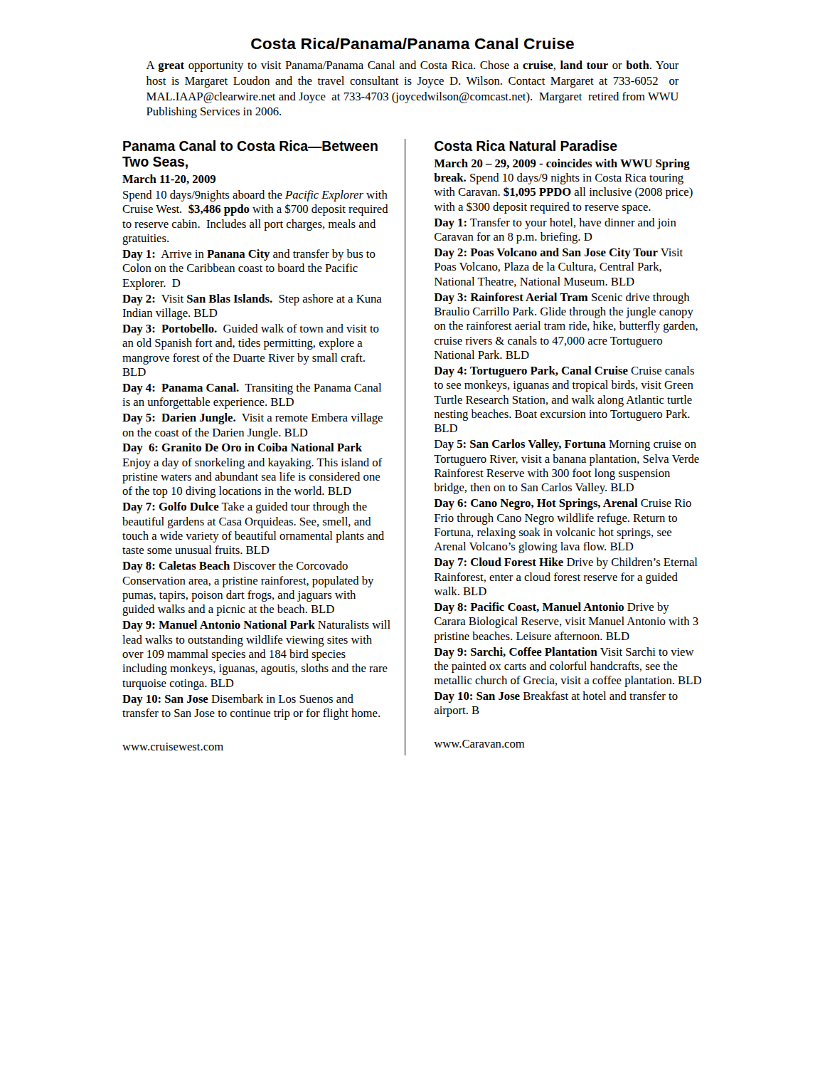Costa Rica/Panama/Panama Canal Cruise
A great opportunity to visit Panama/Panama Canal and Costa Rica. Chose a cruise, land tour or both. Your host is Margaret Loudon and the travel consultant is Joyce D. Wilson. Contact Margaret at 733-6052 or MAL.IAAP@clearwire.net and Joyce at 733-4703 (joycedwilson@comcast.net). Margaret retired from WWU Publishing Services in 2006.
Panama Canal to Costa Rica—Between Two Seas,
March 11-20, 2009
Spend 10 days/9nights aboard the Pacific Explorer with Cruise West. $3,486 ppdo with a $700 deposit required to reserve cabin. Includes all port charges, meals and gratuities.
Day 1: Arrive in Panana City and transfer by bus to Colon on the Caribbean coast to board the Pacific Explorer. D
Day 2: Visit San Blas Islands. Step ashore at a Kuna Indian village. BLD
Day 3: Portobello. Guided walk of town and visit to an old Spanish fort and, tides permitting, explore a mangrove forest of the Duarte River by small craft. BLD
Day 4: Panama Canal. Transiting the Panama Canal is an unforgettable experience. BLD
Day 5: Darien Jungle. Visit a remote Embera village on the coast of the Darien Jungle. BLD
Day 6: Granito De Oro in Coiba National Park Enjoy a day of snorkeling and kayaking. This island of pristine waters and abundant sea life is considered one of the top 10 diving locations in the world. BLD
Day 7: Golfo Dulce Take a guided tour through the beautiful gardens at Casa Orquideas. See, smell, and touch a wide variety of beautiful ornamental plants and taste some unusual fruits. BLD
Day 8: Caletas Beach Discover the Corcovado Conservation area, a pristine rainforest, populated by pumas, tapirs, poison dart frogs, and jaguars with guided walks and a picnic at the beach. BLD
Day 9: Manuel Antonio National Park Naturalists will lead walks to outstanding wildlife viewing sites with over 109 mammal species and 184 bird species including monkeys, iguanas, agoutis, sloths and the rare turquoise cotinga. BLD
Day 10: San Jose Disembark in Los Suenos and transfer to San Jose to continue trip or for flight home.
www.cruisewest.com
Costa Rica Natural Paradise
March 20 – 29, 2009 - coincides with WWU Spring break. Spend 10 days/9 nights in Costa Rica touring with Caravan. $1,095 PPDO all inclusive (2008 price) with a $300 deposit required to reserve space.
Day 1: Transfer to your hotel, have dinner and join Caravan for an 8 p.m. briefing. D
Day 2: Poas Volcano and San Jose City Tour Visit Poas Volcano, Plaza de la Cultura, Central Park, National Theatre, National Museum. BLD
Day 3: Rainforest Aerial Tram Scenic drive through Braulio Carrillo Park. Glide through the jungle canopy on the rainforest aerial tram ride, hike, butterfly garden, cruise rivers & canals to 47,000 acre Tortuguero National Park. BLD
Day 4: Tortuguero Park, Canal Cruise Cruise canals to see monkeys, iguanas and tropical birds, visit Green Turtle Research Station, and walk along Atlantic turtle nesting beaches. Boat excursion into Tortuguero Park. BLD
Day 5: San Carlos Valley, Fortuna Morning cruise on Tortuguero River, visit a banana plantation, Selva Verde Rainforest Reserve with 300 foot long suspension bridge, then on to San Carlos Valley. BLD
Day 6: Cano Negro, Hot Springs, Arenal Cruise Rio Frio through Cano Negro wildlife refuge. Return to Fortuna, relaxing soak in volcanic hot springs, see Arenal Volcano’s glowing lava flow. BLD
Day 7: Cloud Forest Hike Drive by Children’s Eternal Rainforest, enter a cloud forest reserve for a guided walk. BLD
Day 8: Pacific Coast, Manuel Antonio Drive by Carara Biological Reserve, visit Manuel Antonio with 3 pristine beaches. Leisure afternoon. BLD
Day 9: Sarchi, Coffee Plantation Visit Sarchi to view the painted ox carts and colorful handcrafts, see the metallic church of Grecia, visit a coffee plantation. BLD
Day 10: San Jose Breakfast at hotel and transfer to airport. B
www.Caravan.com